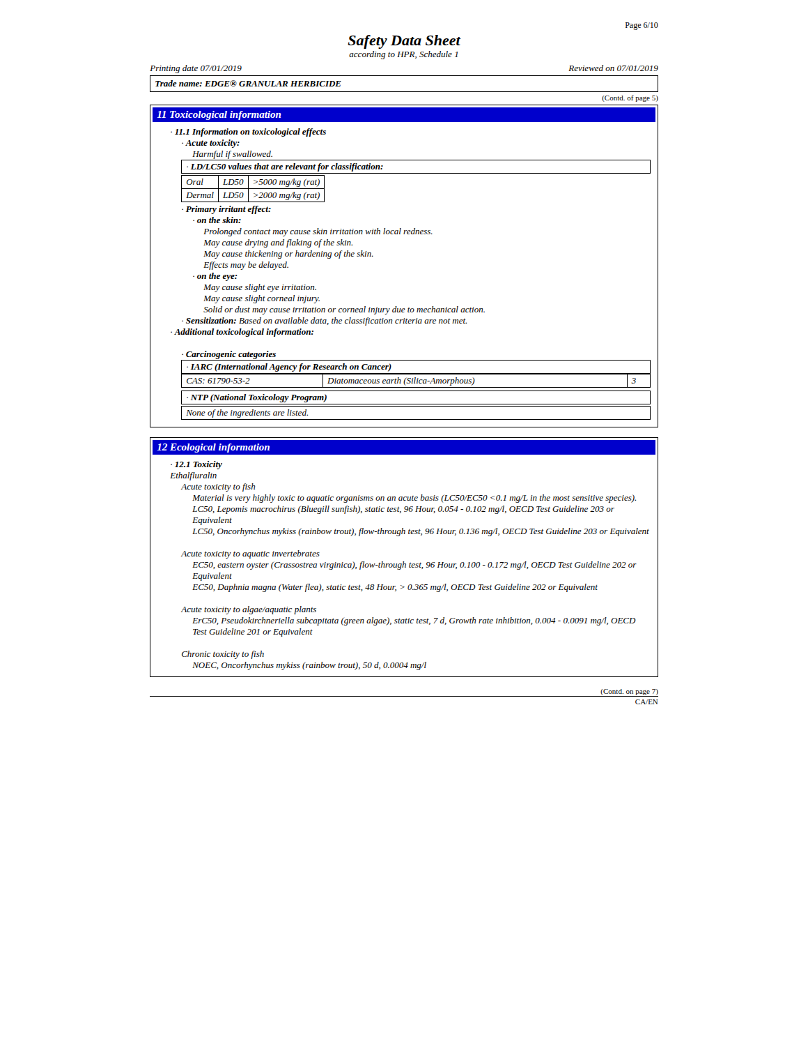Page 6/10
Safety Data Sheet
according to HPR, Schedule 1
Printing date 07/01/2019 Reviewed on 07/01/2019
Trade name: EDGE® GRANULAR HERBICIDE
(Contd. of page 5)
11 Toxicological information
· 11.1 Information on toxicological effects
· Acute toxicity:
Harmful if swallowed.
· LD/LC50 values that are relevant for classification:
| Oral | LD50 | >5000 mg/kg (rat) |
| Dermal | LD50 | >2000 mg/kg (rat) |
· Primary irritant effect:
· on the skin:
Prolonged contact may cause skin irritation with local redness.
May cause drying and flaking of the skin.
May cause thickening or hardening of the skin.
Effects may be delayed.
· on the eye:
May cause slight eye irritation.
May cause slight corneal injury.
Solid or dust may cause irritation or corneal injury due to mechanical action.
· Sensitization: Based on available data, the classification criteria are not met.
· Additional toxicological information:
· Carcinogenic categories
· IARC (International Agency for Research on Cancer)
| CAS: 61790-53-2 | Diatomaceous earth (Silica-Amorphous) | 3 |
· NTP (National Toxicology Program)
None of the ingredients are listed.
12 Ecological information
· 12.1 Toxicity
Ethalfluralin
Acute toxicity to fish
Material is very highly toxic to aquatic organisms on an acute basis (LC50/EC50 <0.1 mg/L in the most sensitive species).
LC50, Lepomis macrochirus (Bluegill sunfish), static test, 96 Hour, 0.054 - 0.102 mg/l, OECD Test Guideline 203 or Equivalent
LC50, Oncorhynchus mykiss (rainbow trout), flow-through test, 96 Hour, 0.136 mg/l, OECD Test Guideline 203 or Equivalent
Acute toxicity to aquatic invertebrates
EC50, eastern oyster (Crassostrea virginica), flow-through test, 96 Hour, 0.100 - 0.172 mg/l, OECD Test Guideline 202 or Equivalent
EC50, Daphnia magna (Water flea), static test, 48 Hour, > 0.365 mg/l, OECD Test Guideline 202 or Equivalent
Acute toxicity to algae/aquatic plants
ErC50, Pseudokirchneriella subcapitata (green algae), static test, 7 d, Growth rate inhibition, 0.004 - 0.0091 mg/l, OECD Test Guideline 201 or Equivalent
Chronic toxicity to fish
NOEC, Oncorhynchus mykiss (rainbow trout), 50 d, 0.0004 mg/l
(Contd. on page 7)
CA/EN